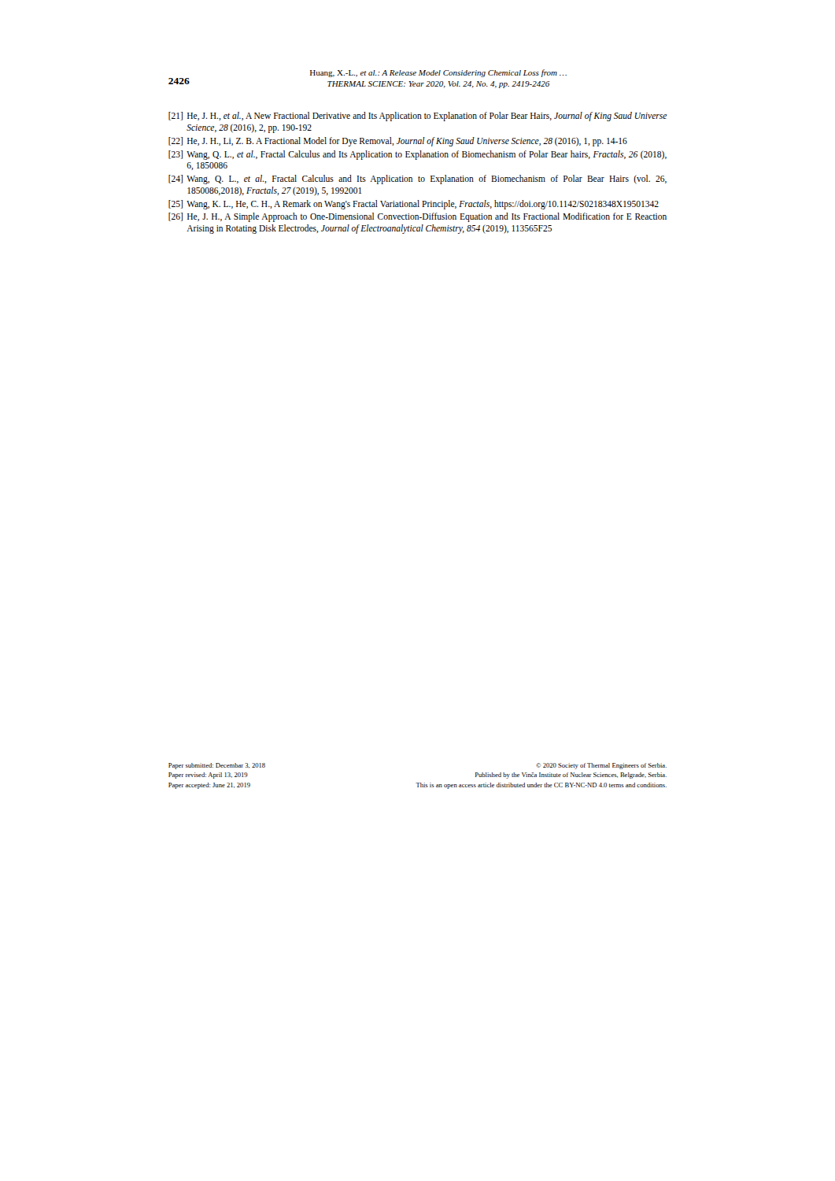2426
Huang, X.-L., et al.: A Release Model Considering Chemical Loss from …
THERMAL SCIENCE: Year 2020, Vol. 24, No. 4, pp. 2419-2426
[21] He, J. H., et al., A New Fractional Derivative and Its Application to Explanation of Polar Bear Hairs, Journal of King Saud Universe Science, 28 (2016), 2, pp. 190-192
[22] He, J. H., Li, Z. B. A Fractional Model for Dye Removal, Journal of King Saud Universe Science, 28 (2016), 1, pp. 14-16
[23] Wang, Q. L., et al., Fractal Calculus and Its Application to Explanation of Biomechanism of Polar Bear hairs, Fractals, 26 (2018), 6, 1850086
[24] Wang, Q. L., et al., Fractal Calculus and Its Application to Explanation of Biomechanism of Polar Bear Hairs (vol. 26, 1850086,2018), Fractals, 27 (2019), 5, 1992001
[25] Wang, K. L., He, C. H., A Remark on Wang's Fractal Variational Principle, Fractals, https://doi.org/10.1142/S0218348X19501342
[26] He, J. H., A Simple Approach to One-Dimensional Convection-Diffusion Equation and Its Fractional Modification for E Reaction Arising in Rotating Disk Electrodes, Journal of Electroanalytical Chemistry, 854 (2019), 113565F25
| Paper submitted: Decembar 3, 2018 | © 2020 Society of Thermal Engineers of Serbia. |
| Paper revised: April 13, 2019 | Published by the Vinča Institute of Nuclear Sciences, Belgrade, Serbia. |
| Paper accepted: June 21, 2019 | This is an open access article distributed under the CC BY-NC-ND 4.0 terms and conditions. |